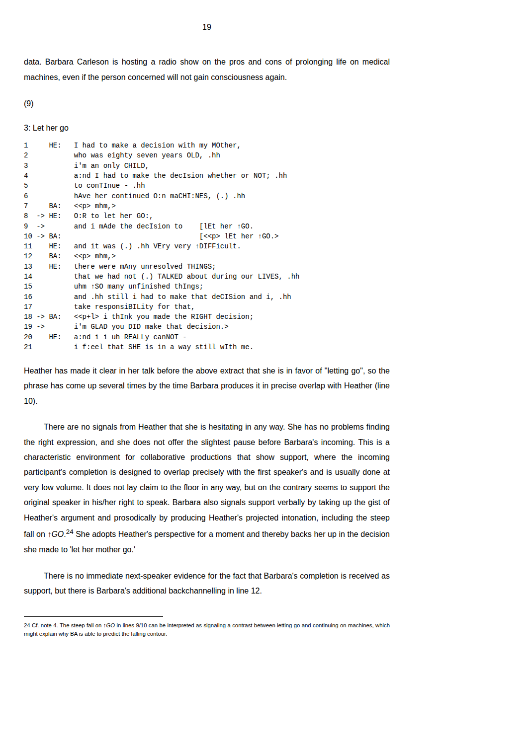19
data. Barbara Carleson is hosting a radio show on the pros and cons of prolonging life on medical machines, even if the person concerned will not gain consciousness again.
(9)
3: Let her go
1     HE:   I had to make a decision with my MOther,
2           who was eighty seven years OLD, .hh
3           i'm an only CHILD,
4           a:nd I had to make the decIsion whether or NOT; .hh
5           to conTInue - .hh
6           hAve her continued O:n maCHI:NES, (.) .hh
7     BA:   <<p> mhm,>
8  -> HE:   O:R to let her GO:,
9  ->       and i mAde the decIsion to    [lEt her ↑GO.
10 -> BA:                                 [<<p> lEt her ↑GO.>
11    HE:   and it was (.) .hh VEry very ↑DIFFicult.
12    BA:   <<p> mhm,>
13    HE:   there were mAny unresolved THINGS;
14          that we had not (.) TALKED about during our LIVES, .hh
15          uhm ↑SO many unfinished thIngs;
16          and .hh still i had to make that deCISion and i, .hh
17          take responsiBILity for that,
18 -> BA:   <<p+l> i thInk you made the RIGHT decision;
19 ->       i'm GLAD you DID make that decision.>
20    HE:   a:nd i i uh REALLy canNOT -
21          i f:eel that SHE is in a way still wIth me.
Heather has made it clear in her talk before the above extract that she is in favor of "letting go", so the phrase has come up several times by the time Barbara produces it in precise overlap with Heather (line 10).
There are no signals from Heather that she is hesitating in any way. She has no problems finding the right expression, and she does not offer the slightest pause before Barbara's incoming. This is a characteristic environment for collaborative productions that show support, where the incoming participant's completion is designed to overlap precisely with the first speaker's and is usually done at very low volume. It does not lay claim to the floor in any way, but on the contrary seems to support the original speaker in his/her right to speak. Barbara also signals support verbally by taking up the gist of Heather's argument and prosodically by producing Heather's projected intonation, including the steep fall on ↑GO.24 She adopts Heather's perspective for a moment and thereby backs her up in the decision she made to 'let her mother go.'
There is no immediate next-speaker evidence for the fact that Barbara's completion is received as support, but there is Barbara's additional backchannelling in line 12.
24 Cf. note 4. The steep fall on ↑GO in lines 9/10 can be interpreted as signaling a contrast between letting go and continuing on machines, which might explain why BA is able to predict the falling contour.